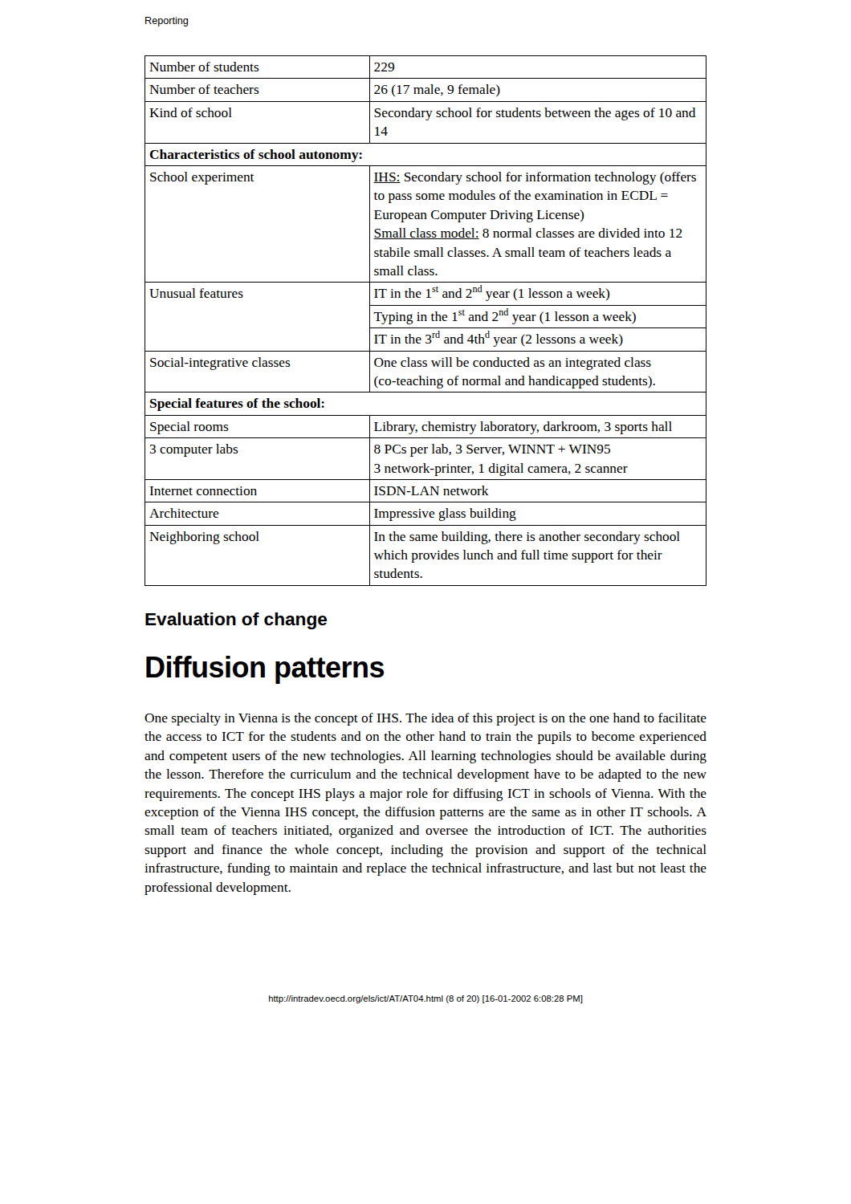Reporting
| Number of students | 229 |
| Number of teachers | 26 (17 male, 9 female) |
| Kind of school | Secondary school for students between the ages of 10 and 14 |
| Characteristics of school autonomy: |
| School experiment | IHS: Secondary school for information technology (offers to pass some modules of the examination in ECDL = European Computer Driving License) Small class model: 8 normal classes are divided into 12 stabile small classes. A small team of teachers leads a small class. |
| Unusual features | IT in the 1 st and 2 nd year (1 lesson a week) |
| Typing in the 1 st and 2 nd year (1 lesson a week) |
| IT in the 3 rd and 4th d year (2 lessons a week) |
| Social-integrative classes | One class will be conducted as an integrated class (co-teaching of normal and handicapped students). |
| Special features of the school: |
| Special rooms | Library, chemistry laboratory, darkroom, 3 sports hall |
| 3 computer labs | 8 PCs per lab, 3 Server, WINNT + WIN95 3 network-printer, 1 digital camera, 2 scanner |
| Internet connection | ISDN-LAN network |
| Architecture | Impressive glass building |
| Neighboring school | In the same building, there is another secondary school which provides lunch and full time support for their students. |
Evaluation of change
Diffusion patterns
One specialty in Vienna is the concept of IHS. The idea of this project is on the one hand to facilitate the access to ICT for the students and on the other hand to train the pupils to become experienced and competent users of the new technologies. All learning technologies should be available during the lesson. Therefore the curriculum and the technical development have to be adapted to the new requirements. The concept IHS plays a major role for diffusing ICT in schools of Vienna. With the exception of the Vienna IHS concept, the diffusion patterns are the same as in other IT schools. A small team of teachers initiated, organized and oversee the introduction of ICT. The authorities support and finance the whole concept, including the provision and support of the technical infrastructure, funding to maintain and replace the technical infrastructure, and last but not least the professional development.
http://intradev.oecd.org/els/ict/AT/AT04.html (8 of 20) [16-01-2002 6:08:28 PM]